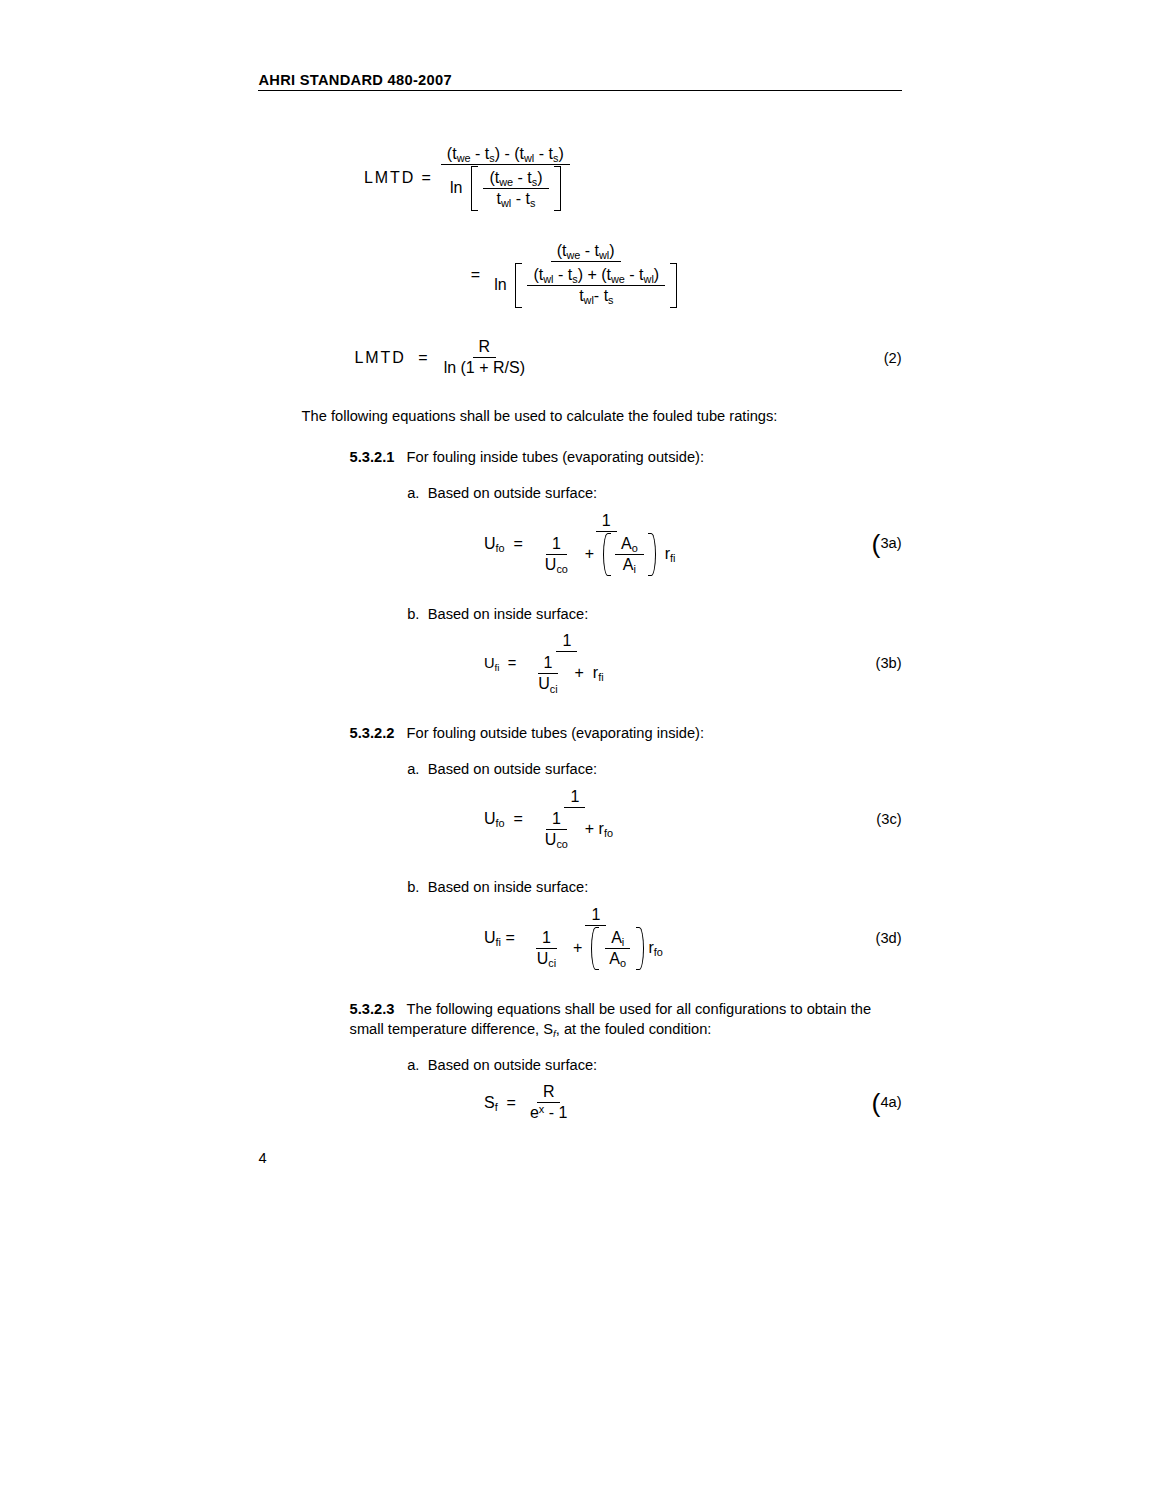AHRI STANDARD 480-2007
LMTD = (twe - ts) - (twl - ts) ln (twe - ts) twl - ts
= (twe - twl) ln (twl - ts) + (twe - twl) twl- ts
LMTD = R ln (1 + R/S)
(2)
The following equations shall be used to calculate the fouled tube ratings:
5.3.2.1 For fouling inside tubes (evaporating outside):
a. Based on outside surface:
Ufo = 1 1 Uco + Ao Ai rfi
(3a)
b. Based on inside surface:
Ufi = 1 1 Uci + rfi
(3b)
5.3.2.2 For fouling outside tubes (evaporating inside):
a. Based on outside surface:
Ufo = 1 1 Uco + rfo
(3c)
b. Based on inside surface:
Ufi = 1 1 Uci + Ai Ao rfo
(3d)
5.3.2.3 The following equations shall be used for all configurations to obtain the small temperature difference, Sf, at the fouled condition:
a. Based on outside surface:
Sf = R ex - 1
(4a)
4